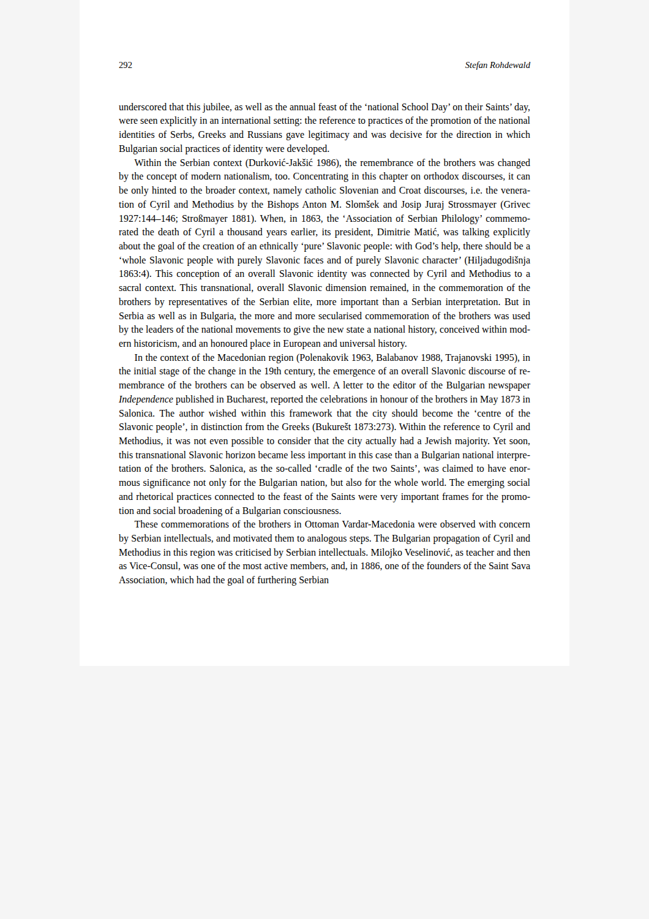292 Stefan Rohdewald
underscored that this jubilee, as well as the annual feast of the ‘national School Day’ on their Saints’ day, were seen explicitly in an international setting: the reference to practices of the promotion of the national identities of Serbs, Greeks and Russians gave legitimacy and was decisive for the direction in which Bulgarian social practices of identity were developed.
Within the Serbian context (Durković-Jakšić 1986), the remembrance of the brothers was changed by the concept of modern nationalism, too. Concentrating in this chapter on orthodox discourses, it can be only hinted to the broader context, namely catholic Slovenian and Croat discourses, i.e. the veneration of Cyril and Methodius by the Bishops Anton M. Slomšek and Josip Juraj Strossmayer (Grivec 1927:144–146; Stroßmayer 1881). When, in 1863, the ‘Association of Serbian Philology’ commemorated the death of Cyril a thousand years earlier, its president, Dimitrie Matić, was talking explicitly about the goal of the creation of an ethnically ‘pure’ Slavonic people: with God’s help, there should be a ‘whole Slavonic people with purely Slavonic faces and of purely Slavonic character’ (Hiljadugodišnja 1863:4). This conception of an overall Slavonic identity was connected by Cyril and Methodius to a sacral context. This transnational, overall Slavonic dimension remained, in the commemoration of the brothers by representatives of the Serbian elite, more important than a Serbian interpretation. But in Serbia as well as in Bulgaria, the more and more secularised commemoration of the brothers was used by the leaders of the national movements to give the new state a national history, conceived within modern historicism, and an honoured place in European and universal history.
In the context of the Macedonian region (Polenakovik 1963, Balabanov 1988, Trajanovski 1995), in the initial stage of the change in the 19th century, the emergence of an overall Slavonic discourse of remembrance of the brothers can be observed as well. A letter to the editor of the Bulgarian newspaper Independence published in Bucharest, reported the celebrations in honour of the brothers in May 1873 in Salonica. The author wished within this framework that the city should become the ‘centre of the Slavonic people’, in distinction from the Greeks (Bukurešt 1873:273). Within the reference to Cyril and Methodius, it was not even possible to consider that the city actually had a Jewish majority. Yet soon, this transnational Slavonic horizon became less important in this case than a Bulgarian national interpretation of the brothers. Salonica, as the so-called ‘cradle of the two Saints’, was claimed to have enormous significance not only for the Bulgarian nation, but also for the whole world. The emerging social and rhetorical practices connected to the feast of the Saints were very important frames for the promotion and social broadening of a Bulgarian consciousness.
These commemorations of the brothers in Ottoman Vardar-Macedonia were observed with concern by Serbian intellectuals, and motivated them to analogous steps. The Bulgarian propagation of Cyril and Methodius in this region was criticised by Serbian intellectuals. Milojko Veselinović, as teacher and then as Vice-Consul, was one of the most active members, and, in 1886, one of the founders of the Saint Sava Association, which had the goal of furthering Serbian